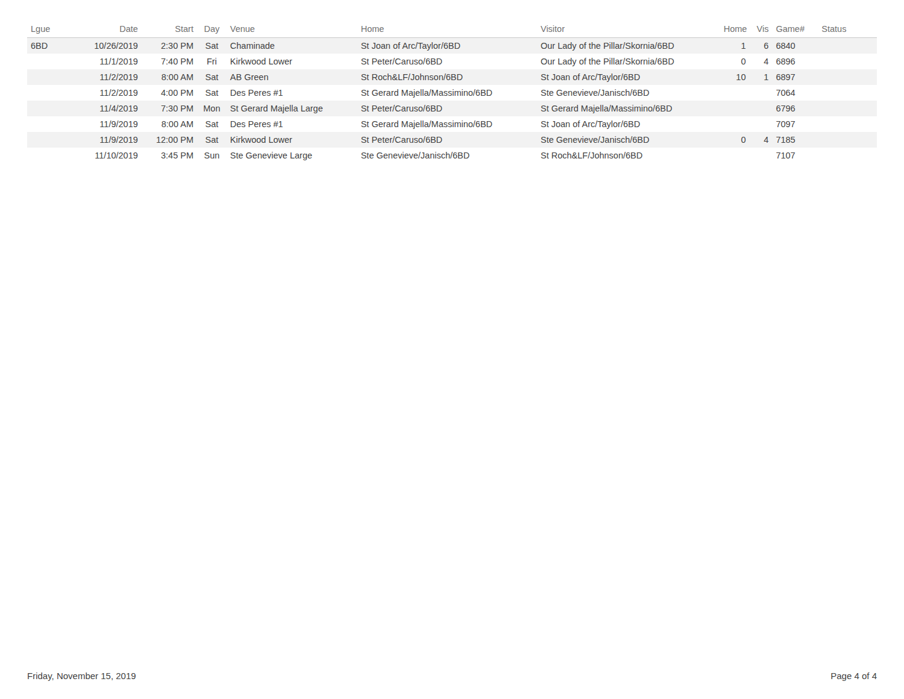| Lgue | Date | Start | Day | Venue | Home | Visitor | Home | Vis | Game# | Status |
| --- | --- | --- | --- | --- | --- | --- | --- | --- | --- | --- |
| 6BD | 10/26/2019 | 2:30 PM | Sat | Chaminade | St Joan of Arc/Taylor/6BD | Our Lady of the Pillar/Skornia/6BD | 1 | 6 | 6840 | |
| | 11/1/2019 | 7:40 PM | Fri | Kirkwood Lower | St Peter/Caruso/6BD | Our Lady of the Pillar/Skornia/6BD | 0 | 4 | 6896 | |
| | 11/2/2019 | 8:00 AM | Sat | AB Green | St Roch&LF/Johnson/6BD | St Joan of Arc/Taylor/6BD | 10 | 1 | 6897 | |
| | 11/2/2019 | 4:00 PM | Sat | Des Peres #1 | St Gerard Majella/Massimino/6BD | Ste Genevieve/Janisch/6BD | | | 7064 | |
| | 11/4/2019 | 7:30 PM | Mon | St Gerard Majella Large | St Peter/Caruso/6BD | St Gerard Majella/Massimino/6BD | | | 6796 | |
| | 11/9/2019 | 8:00 AM | Sat | Des Peres #1 | St Gerard Majella/Massimino/6BD | St Joan of Arc/Taylor/6BD | | | 7097 | |
| | 11/9/2019 | 12:00 PM | Sat | Kirkwood Lower | St Peter/Caruso/6BD | Ste Genevieve/Janisch/6BD | 0 | 4 | 7185 | |
| | 11/10/2019 | 3:45 PM | Sun | Ste Genevieve Large | Ste Genevieve/Janisch/6BD | St Roch&LF/Johnson/6BD | | | 7107 | |
Friday, November 15, 2019 Page 4 of 4